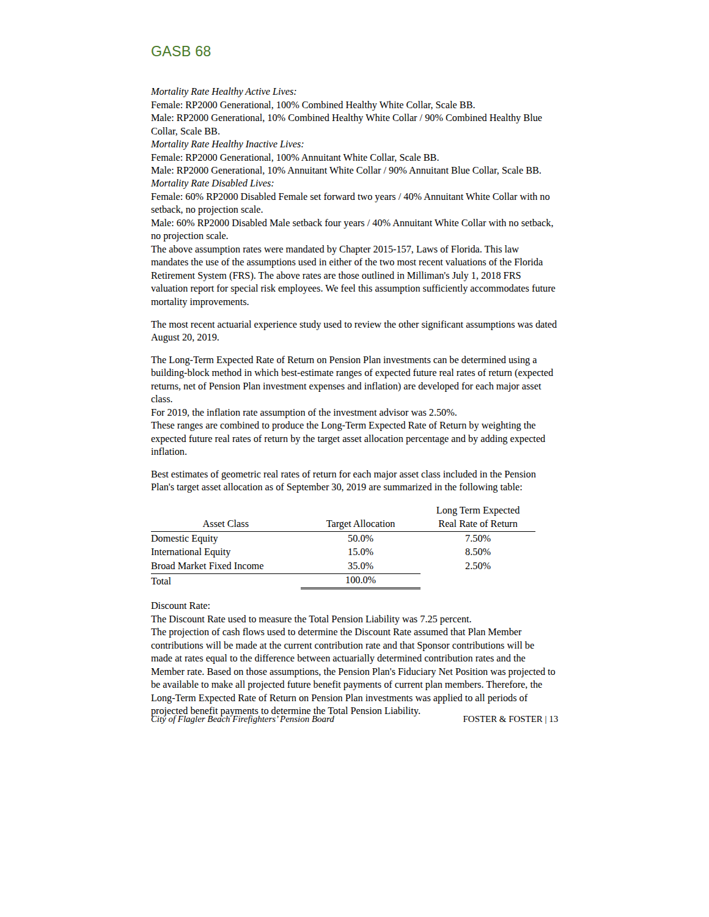GASB 68
Mortality Rate Healthy Active Lives:
Female: RP2000 Generational, 100% Combined Healthy White Collar, Scale BB.
Male: RP2000 Generational, 10% Combined Healthy White Collar / 90% Combined Healthy Blue Collar, Scale BB.
Mortality Rate Healthy Inactive Lives:
Female: RP2000 Generational, 100% Annuitant White Collar, Scale BB.
Male: RP2000 Generational, 10% Annuitant White Collar / 90% Annuitant Blue Collar, Scale BB.
Mortality Rate Disabled Lives:
Female: 60% RP2000 Disabled Female set forward two years / 40% Annuitant White Collar with no setback, no projection scale.
Male: 60% RP2000 Disabled Male setback four years / 40% Annuitant White Collar with no setback, no projection scale.
The above assumption rates were mandated by Chapter 2015-157, Laws of Florida. This law mandates the use of the assumptions used in either of the two most recent valuations of the Florida Retirement System (FRS). The above rates are those outlined in Milliman's July 1, 2018 FRS valuation report for special risk employees. We feel this assumption sufficiently accommodates future mortality improvements.
The most recent actuarial experience study used to review the other significant assumptions was dated August 20, 2019.
The Long-Term Expected Rate of Return on Pension Plan investments can be determined using a building-block method in which best-estimate ranges of expected future real rates of return (expected returns, net of Pension Plan investment expenses and inflation) are developed for each major asset class.
For 2019, the inflation rate assumption of the investment advisor was 2.50%.
These ranges are combined to produce the Long-Term Expected Rate of Return by weighting the expected future real rates of return by the target asset allocation percentage and by adding expected inflation.
Best estimates of geometric real rates of return for each major asset class included in the Pension Plan's target asset allocation as of September 30, 2019 are summarized in the following table:
| | | Long Term Expected |
| Asset Class | Target Allocation | Real Rate of Return |
| Domestic Equity | 50.0% | 7.50% |
| International Equity | 15.0% | 8.50% |
| Broad Market Fixed Income | 35.0% | 2.50% |
| Total | 100.0% | |
Discount Rate:
The Discount Rate used to measure the Total Pension Liability was 7.25 percent.
The projection of cash flows used to determine the Discount Rate assumed that Plan Member contributions will be made at the current contribution rate and that Sponsor contributions will be made at rates equal to the difference between actuarially determined contribution rates and the Member rate. Based on those assumptions, the Pension Plan's Fiduciary Net Position was projected to be available to make all projected future benefit payments of current plan members. Therefore, the Long-Term Expected Rate of Return on Pension Plan investments was applied to all periods of projected benefit payments to determine the Total Pension Liability.
City of Flagler Beach Firefighters’ Pension Board
FOSTER & FOSTER | 13